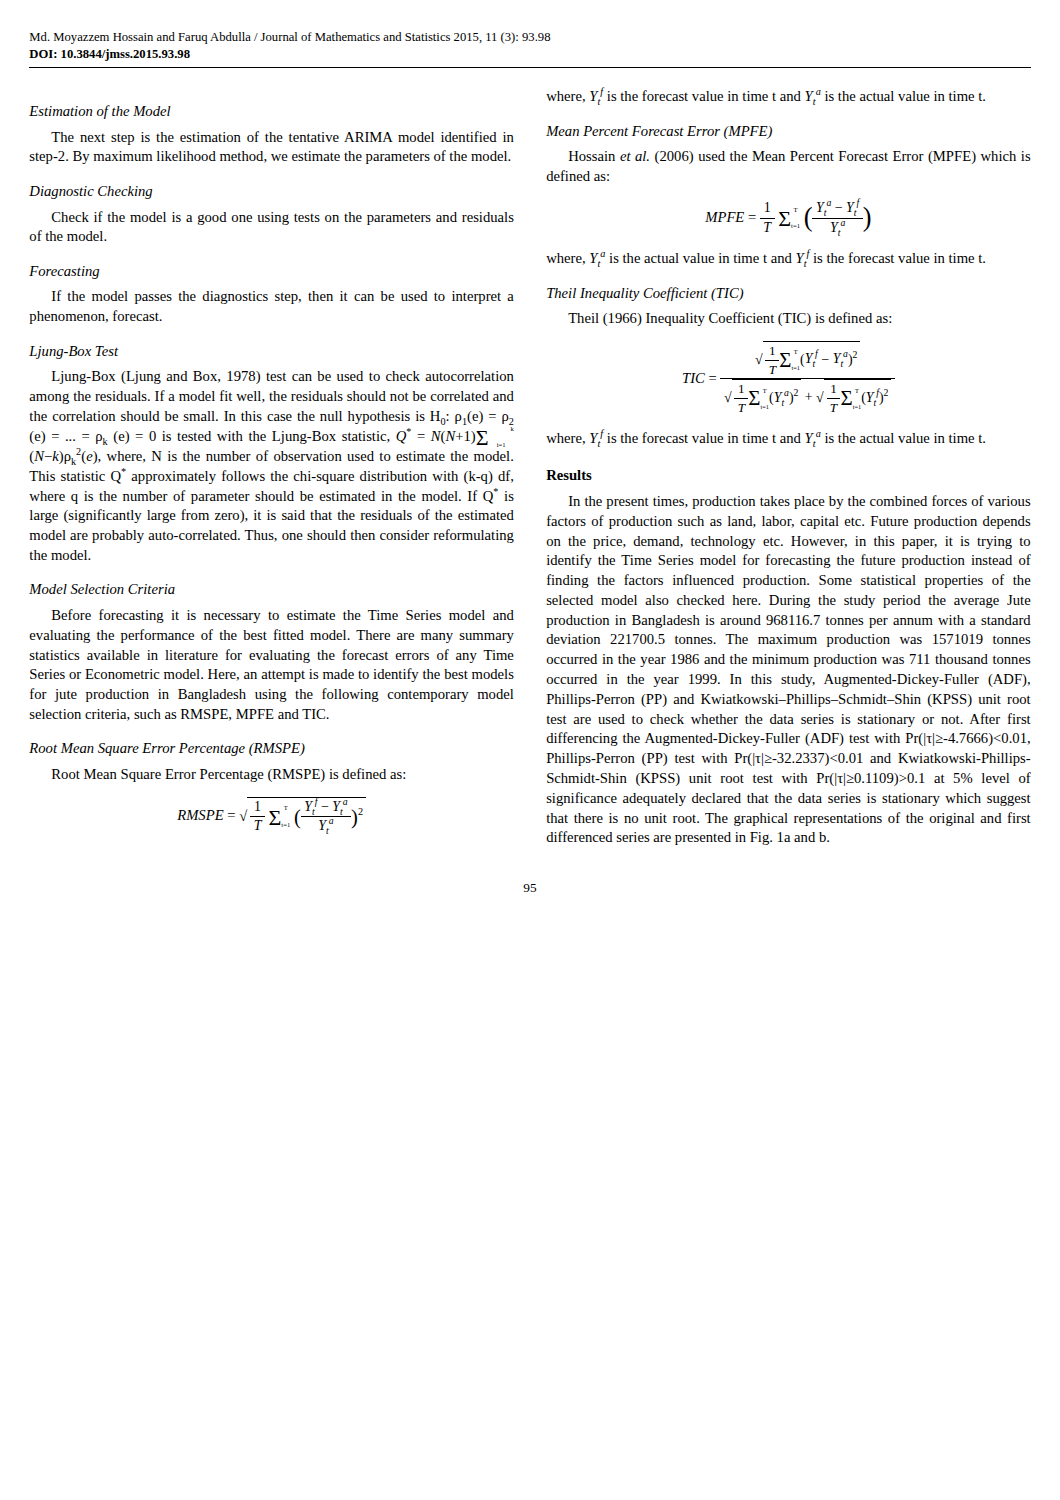Md. Moyazzem Hossain and Faruq Abdulla / Journal of Mathematics and Statistics 2015, 11 (3): 93.98
DOI: 10.3844/jmss.2015.93.98
Estimation of the Model
The next step is the estimation of the tentative ARIMA model identified in step-2. By maximum likelihood method, we estimate the parameters of the model.
Diagnostic Checking
Check if the model is a good one using tests on the parameters and residuals of the model.
Forecasting
If the model passes the diagnostics step, then it can be used to interpret a phenomenon, forecast.
Ljung-Box Test
Ljung-Box (Ljung and Box, 1978) test can be used to check autocorrelation among the residuals. If a model fit well, the residuals should not be correlated and the correlation should be small. In this case the null hypothesis is H0: ρ1(e) = ρ2 (e) = ... = ρk (e) = 0 is tested with the Ljung-Box statistic, Q* = N(N+1)Σk
i=1(N−k)ρk2(e), where, N is the number of observation used to estimate the model. This statistic Q* approximately follows the chi-square distribution with (k-q) df, where q is the number of parameter should be estimated in the model. If Q* is large (significantly large from zero), it is said that the residuals of the estimated model are probably auto-correlated. Thus, one should then consider reformulating the model.
Model Selection Criteria
Before forecasting it is necessary to estimate the Time Series model and evaluating the performance of the best fitted model. There are many summary statistics available in literature for evaluating the forecast errors of any Time Series or Econometric model. Here, an attempt is made to identify the best models for jute production in Bangladesh using the following contemporary model selection criteria, such as RMSPE, MPFE and TIC.
Root Mean Square Error Percentage (RMSPE)
Root Mean Square Error Percentage (RMSPE) is defined as:
RMSPE = √1 T ΣT
t=1 (Ytf − Yta Yta)2
where, Ytf is the forecast value in time t and Yta is the actual value in time t.
Mean Percent Forecast Error (MPFE)
Hossain et al. (2006) used the Mean Percent Forecast Error (MPFE) which is defined as:
MPFE = 1 T ΣT
t=1 (Yta − Ytf Yta)
where, Yta is the actual value in time t and Ytf is the forecast value in time t.
Theil Inequality Coefficient (TIC)
Theil (1966) Inequality Coefficient (TIC) is defined as:
TIC = √1 T ΣT
t=1(Ytf − Yta)2√1 T ΣT
t=1(Yta)2 + √1 T ΣT
t=1(Ytf)2
where, Ytf is the forecast value in time t and Yta is the actual value in time t.
Results
In the present times, production takes place by the combined forces of various factors of production such as land, labor, capital etc. Future production depends on the price, demand, technology etc. However, in this paper, it is trying to identify the Time Series model for forecasting the future production instead of finding the factors influenced production. Some statistical properties of the selected model also checked here. During the study period the average Jute production in Bangladesh is around 968116.7 tonnes per annum with a standard deviation 221700.5 tonnes. The maximum production was 1571019 tonnes occurred in the year 1986 and the minimum production was 711 thousand tonnes occurred in the year 1999. In this study, Augmented-Dickey-Fuller (ADF), Phillips-Perron (PP) and Kwiatkowski–Phillips–Schmidt–Shin (KPSS) unit root test are used to check whether the data series is stationary or not. After first differencing the Augmented-Dickey-Fuller (ADF) test with Pr(|τ|≥-4.7666)<0.01, Phillips-Perron (PP) test with Pr(|τ|≥-32.2337)<0.01 and Kwiatkowski-Phillips-Schmidt-Shin (KPSS) unit root test with Pr(|τ|≥0.1109)>0.1 at 5% level of significance adequately declared that the data series is stationary which suggest that there is no unit root. The graphical representations of the original and first differenced series are presented in Fig. 1a and b.
95